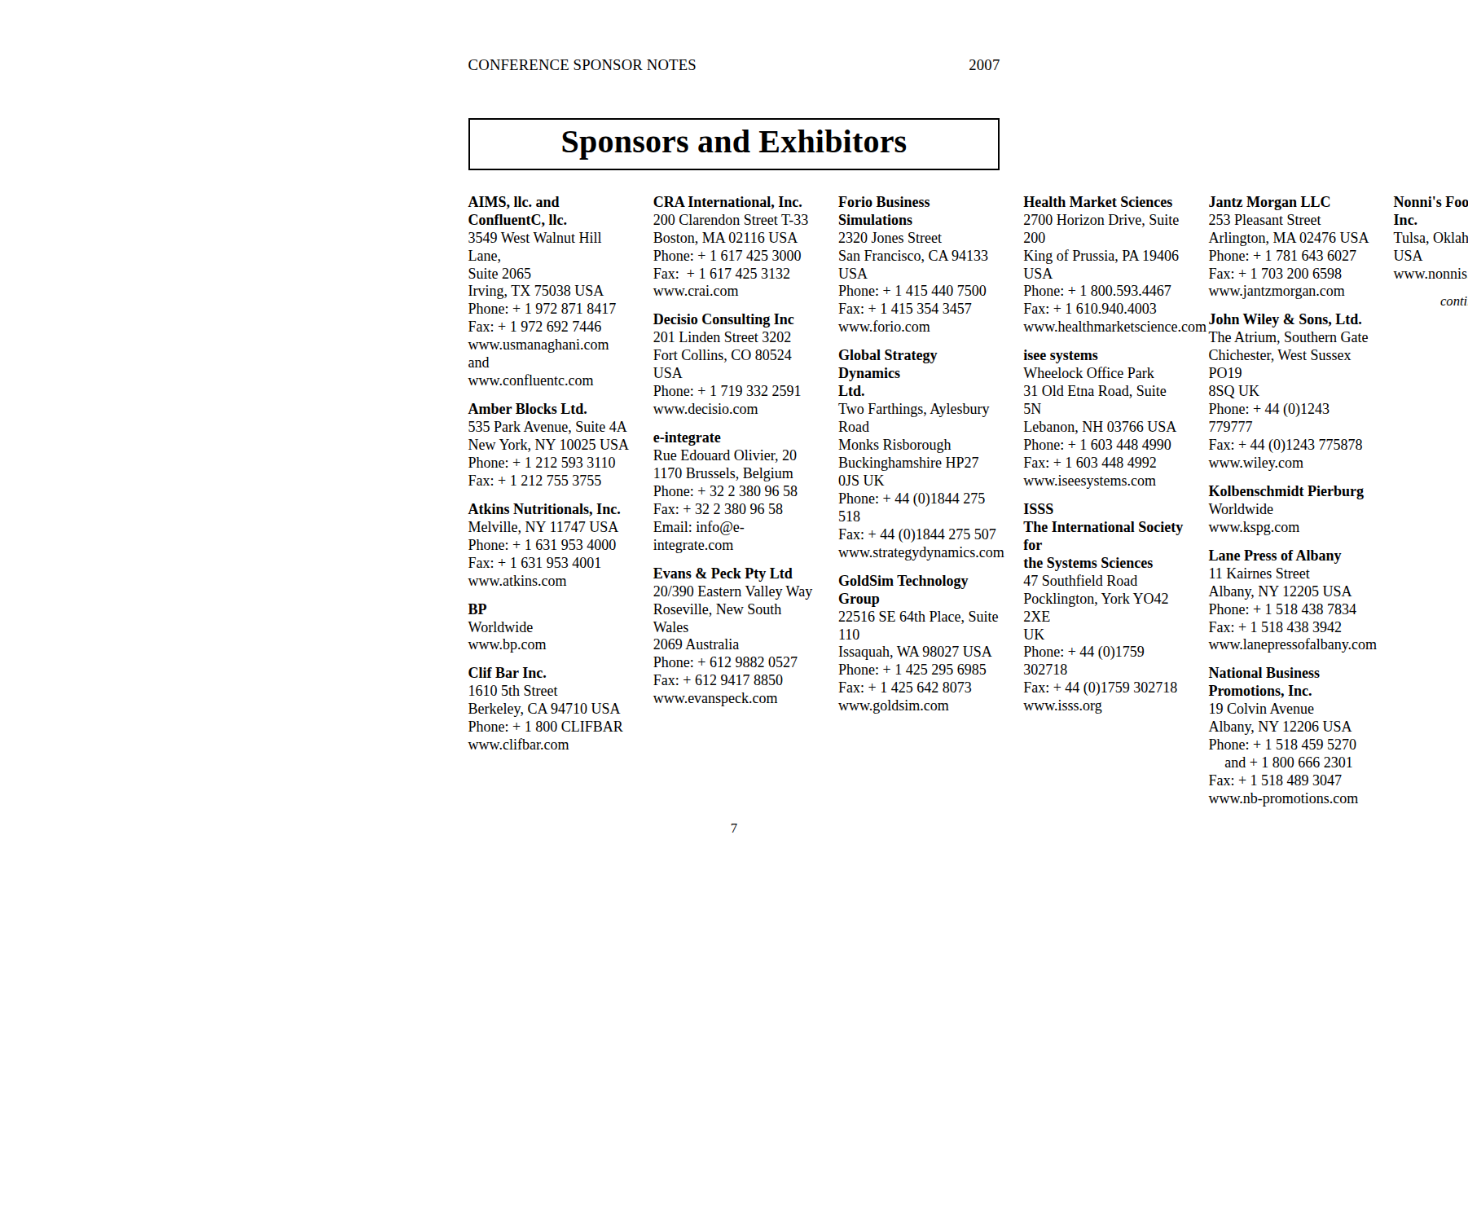Conference Sponsor Notes 2007
Sponsors and Exhibitors
AIMS, llc. and ConfluentC, llc. 3549 West Walnut Hill Lane, Suite 2065 Irving, TX 75038 USA Phone: + 1 972 871 8417 Fax: + 1 972 692 7446 www.usmanaghani.com and www.confluentc.com
Amber Blocks Ltd. 535 Park Avenue, Suite 4A New York, NY 10025 USA Phone: + 1 212 593 3110 Fax: + 1 212 755 3755
Atkins Nutritionals, Inc. Melville, NY 11747 USA Phone: + 1 631 953 4000 Fax: + 1 631 953 4001 www.atkins.com
BP Worldwide www.bp.com
Clif Bar Inc. 1610 5th Street Berkeley, CA 94710 USA Phone: + 1 800 CLIFBAR www.clifbar.com
CRA International, Inc. 200 Clarendon Street T-33 Boston, MA 02116 USA Phone: + 1 617 425 3000 Fax: + 1 617 425 3132 www.crai.com
Decisio Consulting Inc 201 Linden Street 3202 Fort Collins, CO 80524 USA Phone: + 1 719 332 2591 www.decisio.com
e-integrate Rue Edouard Olivier, 20 1170 Brussels, Belgium Phone: + 32 2 380 96 58 Fax: + 32 2 380 96 58 Email: info@e-integrate.com
Evans & Peck Pty Ltd 20/390 Eastern Valley Way Roseville, New South Wales 2069 Australia Phone: + 612 9882 0527 Fax: + 612 9417 8850 www.evanspeck.com
Forio Business Simulations 2320 Jones Street San Francisco, CA 94133 USA Phone: + 1 415 440 7500 Fax: + 1 415 354 3457 www.forio.com
Global Strategy Dynamics Ltd. Two Farthings, Aylesbury Road Monks Risborough Buckinghamshire HP27 0JS UK Phone: + 44 (0)1844 275 518 Fax: + 44 (0)1844 275 507 www.strategydynamics.com
GoldSim Technology Group 22516 SE 64th Place, Suite 110 Issaquah, WA 98027 USA Phone: + 1 425 295 6985 Fax: + 1 425 642 8073 www.goldsim.com
Health Market Sciences 2700 Horizon Drive, Suite 200 King of Prussia, PA 19406 USA Phone: + 1 800.593.4467 Fax: + 1 610.940.4003 www.healthmarketscience.com
isee systems Wheelock Office Park 31 Old Etna Road, Suite 5N Lebanon, NH 03766 USA Phone: + 1 603 448 4990 Fax: + 1 603 448 4992 www.iseesystems.com
ISSS The International Society for the Systems Sciences 47 Southfield Road Pocklington, York YO42 2XE UK Phone: + 44 (0)1759 302718 Fax: + 44 (0)1759 302718 www.isss.org
Jantz Morgan LLC 253 Pleasant Street Arlington, MA 02476 USA Phone: + 1 781 643 6027 Fax: + 1 703 200 6598 www.jantzmorgan.com
John Wiley & Sons, Ltd. The Atrium, Southern Gate Chichester, West Sussex PO19 8SQ UK Phone: + 44 (0)1243 779777 Fax: + 44 (0)1243 775878 www.wiley.com
Kolbenschmidt Pierburg Worldwide www.kspg.com
Lane Press of Albany 11 Kairnes Street Albany, NY 12205 USA Phone: + 1 518 438 7834 Fax: + 1 518 438 3942 www.lanepressofalbany.com
National Business Promotions, Inc. 19 Colvin Avenue Albany, NY 12206 USA Phone: + 1 518 459 5270 and + 1 800 666 2301 Fax: + 1 518 489 3047 www.nb-promotions.com
Nonni's Food Company, Inc. Tulsa, Oklahoma 74119 USA www.nonnis.com
continued on back …
7